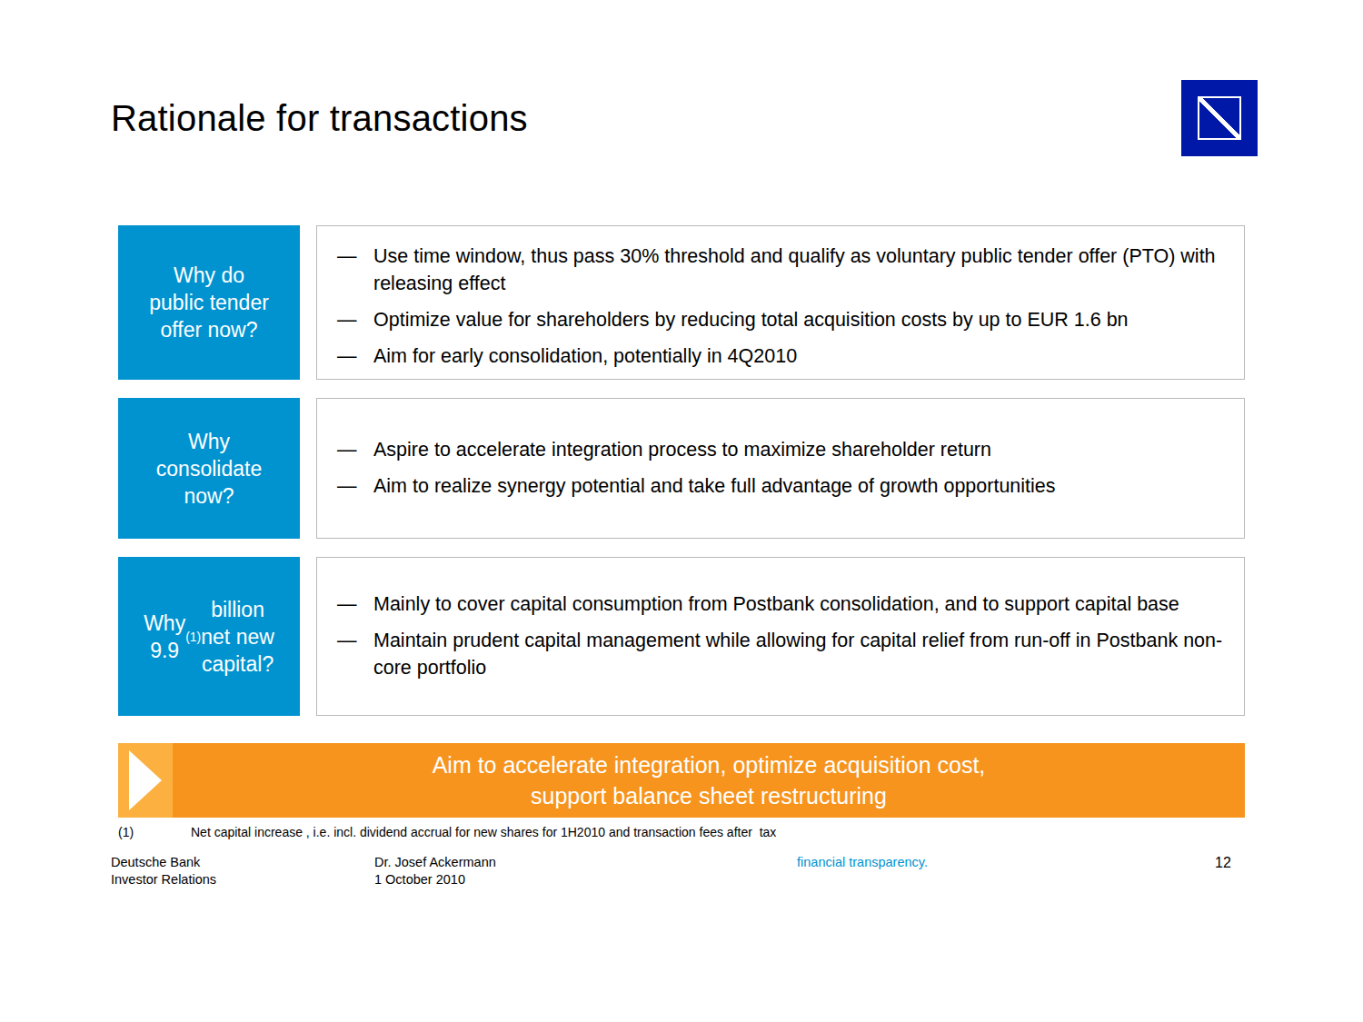Rationale for transactions
Why do
public tender
offer now?
Use time window, thus pass 30% threshold and qualify as voluntary public tender offer (PTO) with releasing effect
Optimize value for shareholders by reducing total acquisition costs by up to EUR 1.6 bn
Aim for early consolidation, potentially in 4Q2010
Why
consolidate
now?
Aspire to accelerate integration process to maximize shareholder return
Aim to realize synergy potential and take full advantage of growth opportunities
Why
9.9(1) billion
net new
capital?
Mainly to cover capital consumption from Postbank consolidation, and to support capital base
Maintain prudent capital management while allowing for capital relief from run-off in Postbank non-core portfolio
Aim to accelerate integration, optimize acquisition cost,
support balance sheet restructuring
(1) Net capital increase , i.e. incl. dividend accrual for new shares for 1H2010 and transaction fees after tax
Deutsche Bank
Investor Relations
Dr. Josef Ackermann
1 October 2010
financial transparency.
12